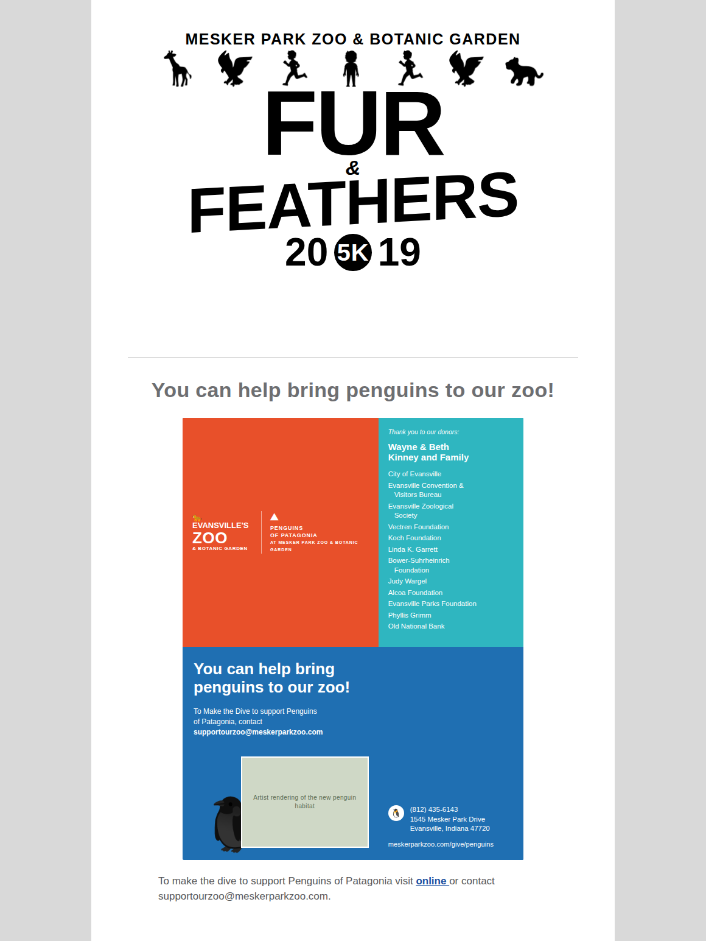Mesker Park Zoo & Botanic Garden
🦒 🦅 🏃 🧍 🏃 🦅 🐆
FUR
&
FEATHERS
205K 19
You can help bring penguins to our zoo!
🐆 Evansville's ZOO & Botanic Garden
⛰ Penguins
of Patagonia
at Mesker Park Zoo & Botanic Garden
Thank you to our donors:
Wayne & Beth
Kinney and Family
City of Evansville
Evansville Convention &Visitors Bureau
Evansville ZoologicalSociety
Vectren Foundation
Koch Foundation
Linda K. Garrett
Bower-SuhrheinrichFoundation
Judy Wargel
Alcoa Foundation
Evansville Parks Foundation
Phyllis Grimm
Old National Bank
You can help bring
penguins to our zoo!
To Make the Dive to support Penguins
of Patagonia, contact
supportourzoo@meskerparkzoo.com
🐧
Artist rendering of the new penguin habitat
🐧
(812) 435-6143
1545 Mesker Park Drive
Evansville, Indiana 47720
meskerparkzoo.com/give/penguins
To make the dive to support Penguins of Patagonia visit online or contact supportourzoo@meskerparkzoo.com.